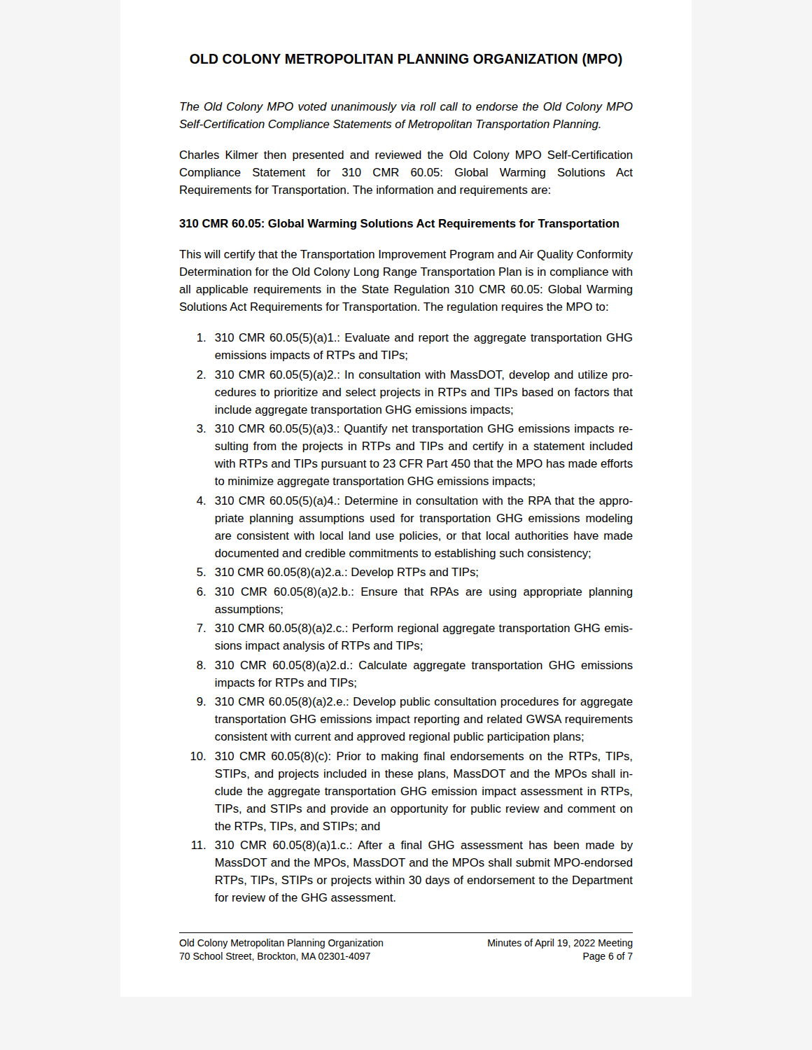OLD COLONY METROPOLITAN PLANNING ORGANIZATION (MPO)
The Old Colony MPO voted unanimously via roll call to endorse the Old Colony MPO Self-Certification Compliance Statements of Metropolitan Transportation Planning.
Charles Kilmer then presented and reviewed the Old Colony MPO Self-Certification Compliance Statement for 310 CMR 60.05: Global Warming Solutions Act Requirements for Transportation. The information and requirements are:
310 CMR 60.05: Global Warming Solutions Act Requirements for Transportation
This will certify that the Transportation Improvement Program and Air Quality Conformity Determination for the Old Colony Long Range Transportation Plan is in compliance with all applicable requirements in the State Regulation 310 CMR 60.05: Global Warming Solutions Act Requirements for Transportation. The regulation requires the MPO to:
310 CMR 60.05(5)(a)1.: Evaluate and report the aggregate transportation GHG emissions impacts of RTPs and TIPs;
310 CMR 60.05(5)(a)2.: In consultation with MassDOT, develop and utilize procedures to prioritize and select projects in RTPs and TIPs based on factors that include aggregate transportation GHG emissions impacts;
310 CMR 60.05(5)(a)3.: Quantify net transportation GHG emissions impacts resulting from the projects in RTPs and TIPs and certify in a statement included with RTPs and TIPs pursuant to 23 CFR Part 450 that the MPO has made efforts to minimize aggregate transportation GHG emissions impacts;
310 CMR 60.05(5)(a)4.: Determine in consultation with the RPA that the appropriate planning assumptions used for transportation GHG emissions modeling are consistent with local land use policies, or that local authorities have made documented and credible commitments to establishing such consistency;
310 CMR 60.05(8)(a)2.a.: Develop RTPs and TIPs;
310 CMR 60.05(8)(a)2.b.: Ensure that RPAs are using appropriate planning assumptions;
310 CMR 60.05(8)(a)2.c.: Perform regional aggregate transportation GHG emissions impact analysis of RTPs and TIPs;
310 CMR 60.05(8)(a)2.d.: Calculate aggregate transportation GHG emissions impacts for RTPs and TIPs;
310 CMR 60.05(8)(a)2.e.: Develop public consultation procedures for aggregate transportation GHG emissions impact reporting and related GWSA requirements consistent with current and approved regional public participation plans;
310 CMR 60.05(8)(c): Prior to making final endorsements on the RTPs, TIPs, STIPs, and projects included in these plans, MassDOT and the MPOs shall include the aggregate transportation GHG emission impact assessment in RTPs, TIPs, and STIPs and provide an opportunity for public review and comment on the RTPs, TIPs, and STIPs; and
310 CMR 60.05(8)(a)1.c.: After a final GHG assessment has been made by MassDOT and the MPOs, MassDOT and the MPOs shall submit MPO-endorsed RTPs, TIPs, STIPs or projects within 30 days of endorsement to the Department for review of the GHG assessment.
| Old Colony Metropolitan Planning Organization | Minutes of April 19, 2022 Meeting |
| 70 School Street, Brockton, MA 02301-4097 | Page 6 of 7 |